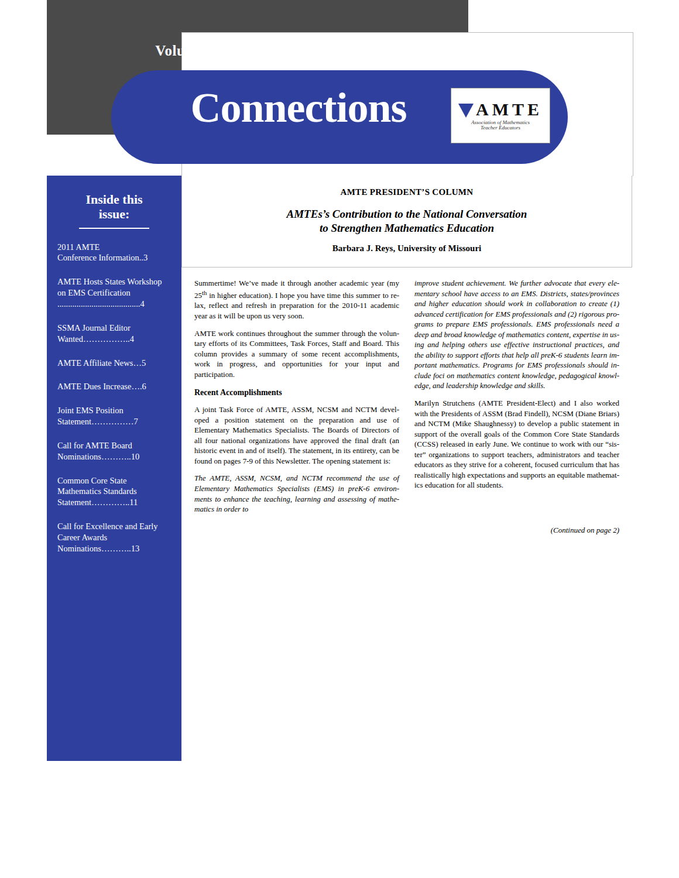Volume 19, Issue 4 — June 2010
Connections
AMTE
Association of Mathematics
Teacher Educators
Inside this
issue:
2011 AMTE
Conference Information..3
AMTE Hosts States Workshop on EMS Certification .......................................4
SSMA Journal Editor Wanted……………..4
AMTE Affiliate News…5
AMTE Dues Increase….6
Joint EMS Position Statement……………7
Call for AMTE Board Nominations………..10
Common Core State Mathematics Standards Statement…………..11
Call for Excellence and Early Career Awards Nominations………..13
AMTE PRESIDENT’S COLUMN
AMTEs’s Contribution to the National Conversation
to Strengthen Mathematics Education
Barbara J. Reys, University of Missouri
Summertime! We’ve made it through another academic year (my 25th in higher education). I hope you have time this summer to relax, reflect and refresh in preparation for the 2010-11 academic year as it will be upon us very soon.
AMTE work continues throughout the summer through the voluntary efforts of its Committees, Task Forces, Staff and Board. This column provides a summary of some recent accomplishments, work in progress, and opportunities for your input and participation.
Recent Accomplishments
A joint Task Force of AMTE, ASSM, NCSM and NCTM developed a position statement on the preparation and use of Elementary Mathematics Specialists. The Boards of Directors of all four national organizations have approved the final draft (an historic event in and of itself). The statement, in its entirety, can be found on pages 7-9 of this Newsletter. The opening statement is:
The AMTE, ASSM, NCSM, and NCTM recommend the use of Elementary Mathematics Specialists (EMS) in preK-6 environments to enhance the teaching, learning and assessing of mathematics in order to
improve student achievement. We further advocate that every elementary school have access to an EMS. Districts, states/provinces and higher education should work in collaboration to create (1) advanced certification for EMS professionals and (2) rigorous programs to prepare EMS professionals. EMS professionals need a deep and broad knowledge of mathematics content, expertise in using and helping others use effective instructional practices, and the ability to support efforts that help all preK-6 students learn important mathematics. Programs for EMS professionals should include foci on mathematics content knowledge, pedagogical knowledge, and leadership knowledge and skills.
Marilyn Strutchens (AMTE President-Elect) and I also worked with the Presidents of ASSM (Brad Findell), NCSM (Diane Briars) and NCTM (Mike Shaughnessy) to develop a public statement in support of the overall goals of the Common Core State Standards (CCSS) released in early June. We continue to work with our “sister” organizations to support teachers, administrators and teacher educators as they strive for a coherent, focused curriculum that has realistically high expectations and supports an equitable mathematics education for all students.
(Continued on page 2)